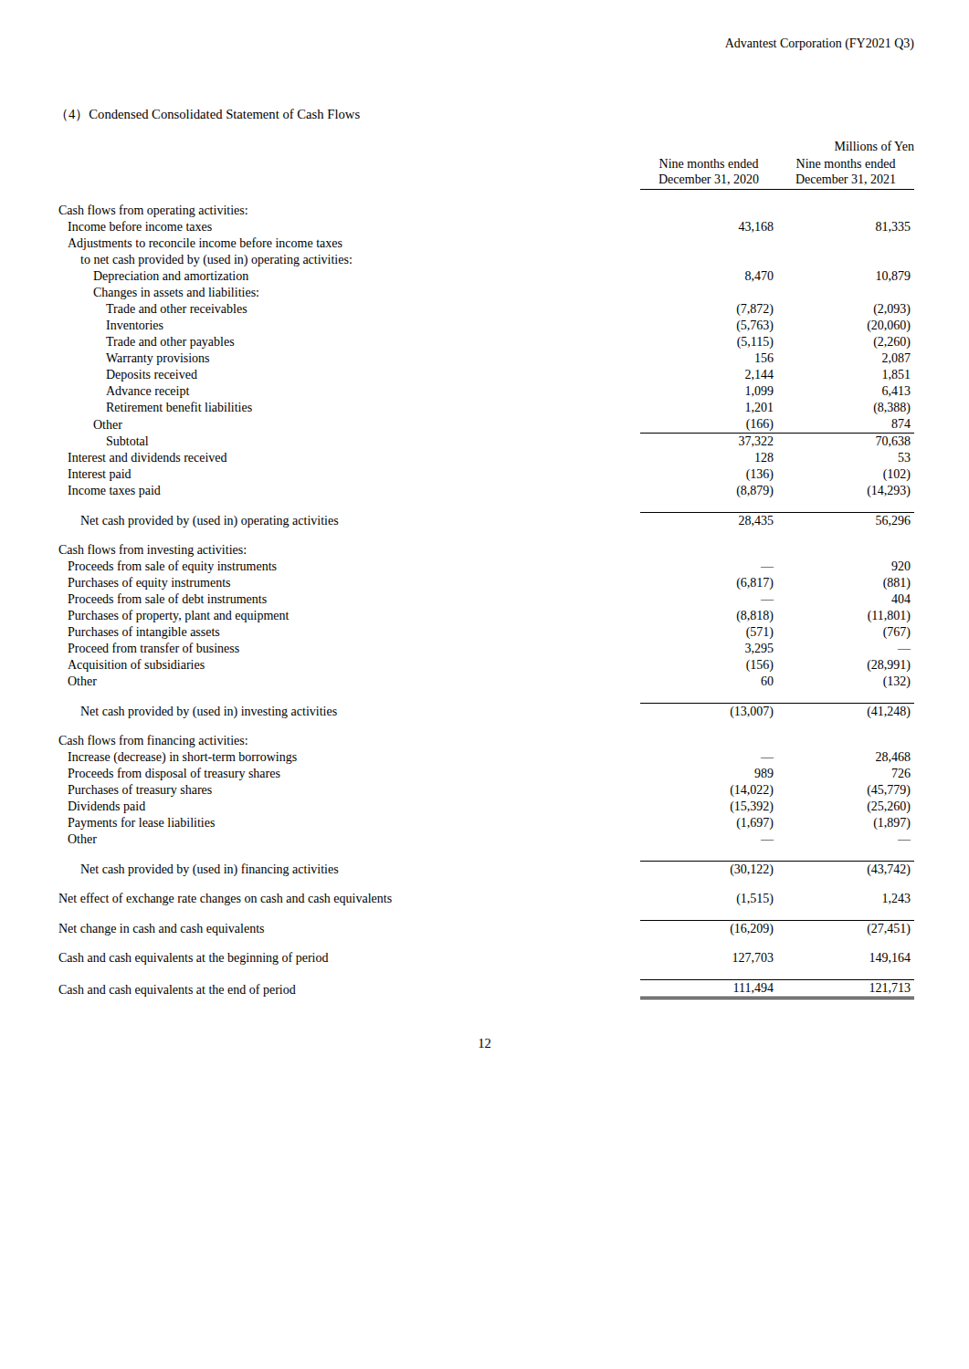Advantest Corporation (FY2021 Q3)
（4）Condensed Consolidated Statement of Cash Flows
Millions of Yen
| | Nine months ended | Nine months ended |
| --- | --- | --- |
| | December 31, 2020 | December 31, 2021 |
| Cash flows from operating activities: | | |
| Income before income taxes | 43,168 | 81,335 |
| Adjustments to reconcile income before income taxes | | |
| to net cash provided by (used in) operating activities: | | |
| Depreciation and amortization | 8,470 | 10,879 |
| Changes in assets and liabilities: | | |
| Trade and other receivables | (7,872) | (2,093) |
| Inventories | (5,763) | (20,060) |
| Trade and other payables | (5,115) | (2,260) |
| Warranty provisions | 156 | 2,087 |
| Deposits received | 2,144 | 1,851 |
| Advance receipt | 1,099 | 6,413 |
| Retirement benefit liabilities | 1,201 | (8,388) |
| Other | (166) | 874 |
| Subtotal | 37,322 | 70,638 |
| Interest and dividends received | 128 | 53 |
| Interest paid | (136) | (102) |
| Income taxes paid | (8,879) | (14,293) |
| Net cash provided by (used in) operating activities | 28,435 | 56,296 |
| Cash flows from investing activities: | | |
| Proceeds from sale of equity instruments | — | 920 |
| Purchases of equity instruments | (6,817) | (881) |
| Proceeds from sale of debt instruments | — | 404 |
| Purchases of property, plant and equipment | (8,818) | (11,801) |
| Purchases of intangible assets | (571) | (767) |
| Proceed from transfer of business | 3,295 | — |
| Acquisition of subsidiaries | (156) | (28,991) |
| Other | 60 | (132) |
| Net cash provided by (used in) investing activities | (13,007) | (41,248) |
| Cash flows from financing activities: | | |
| Increase (decrease) in short-term borrowings | — | 28,468 |
| Proceeds from disposal of treasury shares | 989 | 726 |
| Purchases of treasury shares | (14,022) | (45,779) |
| Dividends paid | (15,392) | (25,260) |
| Payments for lease liabilities | (1,697) | (1,897) |
| Other | — | — |
| Net cash provided by (used in) financing activities | (30,122) | (43,742) |
| Net effect of exchange rate changes on cash and cash equivalents | (1,515) | 1,243 |
| Net change in cash and cash equivalents | (16,209) | (27,451) |
| Cash and cash equivalents at the beginning of period | 127,703 | 149,164 |
| Cash and cash equivalents at the end of period | 111,494 | 121,713 |
12